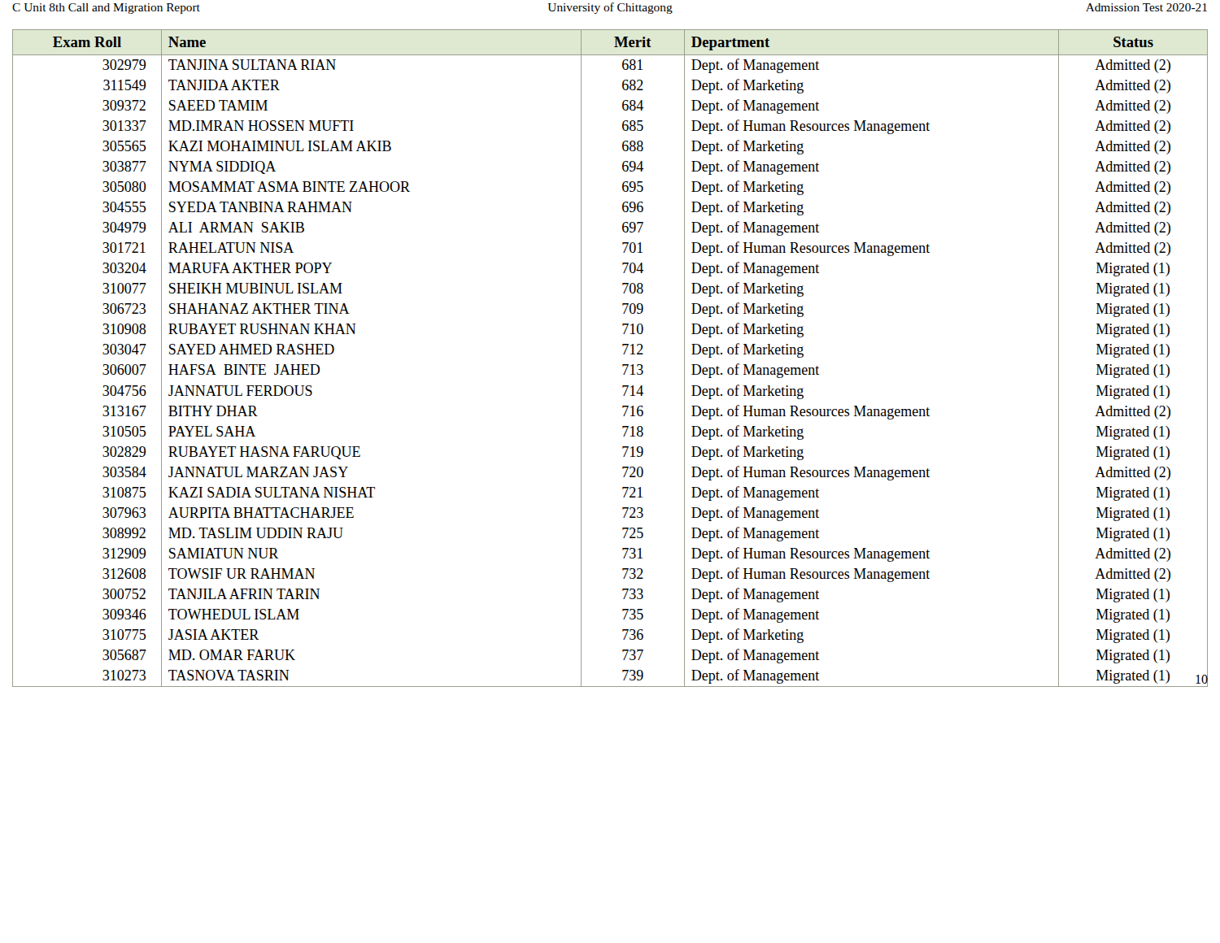C Unit 8th Call and Migration Report
University of Chittagong
Admission Test 2020-21
| Exam Roll | Name | Merit | Department | Status |
| --- | --- | --- | --- | --- |
| 302979 | TANJINA SULTANA RIAN | 681 | Dept. of Management | Admitted (2) |
| 311549 | TANJIDA AKTER | 682 | Dept. of Marketing | Admitted (2) |
| 309372 | SAEED TAMIM | 684 | Dept. of Management | Admitted (2) |
| 301337 | MD.IMRAN HOSSEN MUFTI | 685 | Dept. of Human Resources Management | Admitted (2) |
| 305565 | KAZI MOHAIMINUL ISLAM AKIB | 688 | Dept. of Marketing | Admitted (2) |
| 303877 | NYMA SIDDIQA | 694 | Dept. of Management | Admitted (2) |
| 305080 | MOSAMMAT ASMA BINTE ZAHOOR | 695 | Dept. of Marketing | Admitted (2) |
| 304555 | SYEDA TANBINA RAHMAN | 696 | Dept. of Marketing | Admitted (2) |
| 304979 | ALI ARMAN SAKIB | 697 | Dept. of Management | Admitted (2) |
| 301721 | RAHELATUN NISA | 701 | Dept. of Human Resources Management | Admitted (2) |
| 303204 | MARUFA AKTHER POPY | 704 | Dept. of Management | Migrated (1) |
| 310077 | SHEIKH MUBINUL ISLAM | 708 | Dept. of Marketing | Migrated (1) |
| 306723 | SHAHANAZ AKTHER TINA | 709 | Dept. of Marketing | Migrated (1) |
| 310908 | RUBAYET RUSHNAN KHAN | 710 | Dept. of Marketing | Migrated (1) |
| 303047 | SAYED AHMED RASHED | 712 | Dept. of Marketing | Migrated (1) |
| 306007 | HAFSA BINTE JAHED | 713 | Dept. of Management | Migrated (1) |
| 304756 | JANNATUL FERDOUS | 714 | Dept. of Marketing | Migrated (1) |
| 313167 | BITHY DHAR | 716 | Dept. of Human Resources Management | Admitted (2) |
| 310505 | PAYEL SAHA | 718 | Dept. of Marketing | Migrated (1) |
| 302829 | RUBAYET HASNA FARUQUE | 719 | Dept. of Marketing | Migrated (1) |
| 303584 | JANNATUL MARZAN JASY | 720 | Dept. of Human Resources Management | Admitted (2) |
| 310875 | KAZI SADIA SULTANA NISHAT | 721 | Dept. of Management | Migrated (1) |
| 307963 | AURPITA BHATTACHARJEE | 723 | Dept. of Management | Migrated (1) |
| 308992 | MD. TASLIM UDDIN RAJU | 725 | Dept. of Management | Migrated (1) |
| 312909 | SAMIATUN NUR | 731 | Dept. of Human Resources Management | Admitted (2) |
| 312608 | TOWSIF UR RAHMAN | 732 | Dept. of Human Resources Management | Admitted (2) |
| 300752 | TANJILA AFRIN TARIN | 733 | Dept. of Management | Migrated (1) |
| 309346 | TOWHEDUL ISLAM | 735 | Dept. of Management | Migrated (1) |
| 310775 | JASIA AKTER | 736 | Dept. of Marketing | Migrated (1) |
| 305687 | MD. OMAR FARUK | 737 | Dept. of Management | Migrated (1) |
| 310273 | TASNOVA TASRIN | 739 | Dept. of Management | Migrated (1) |
10